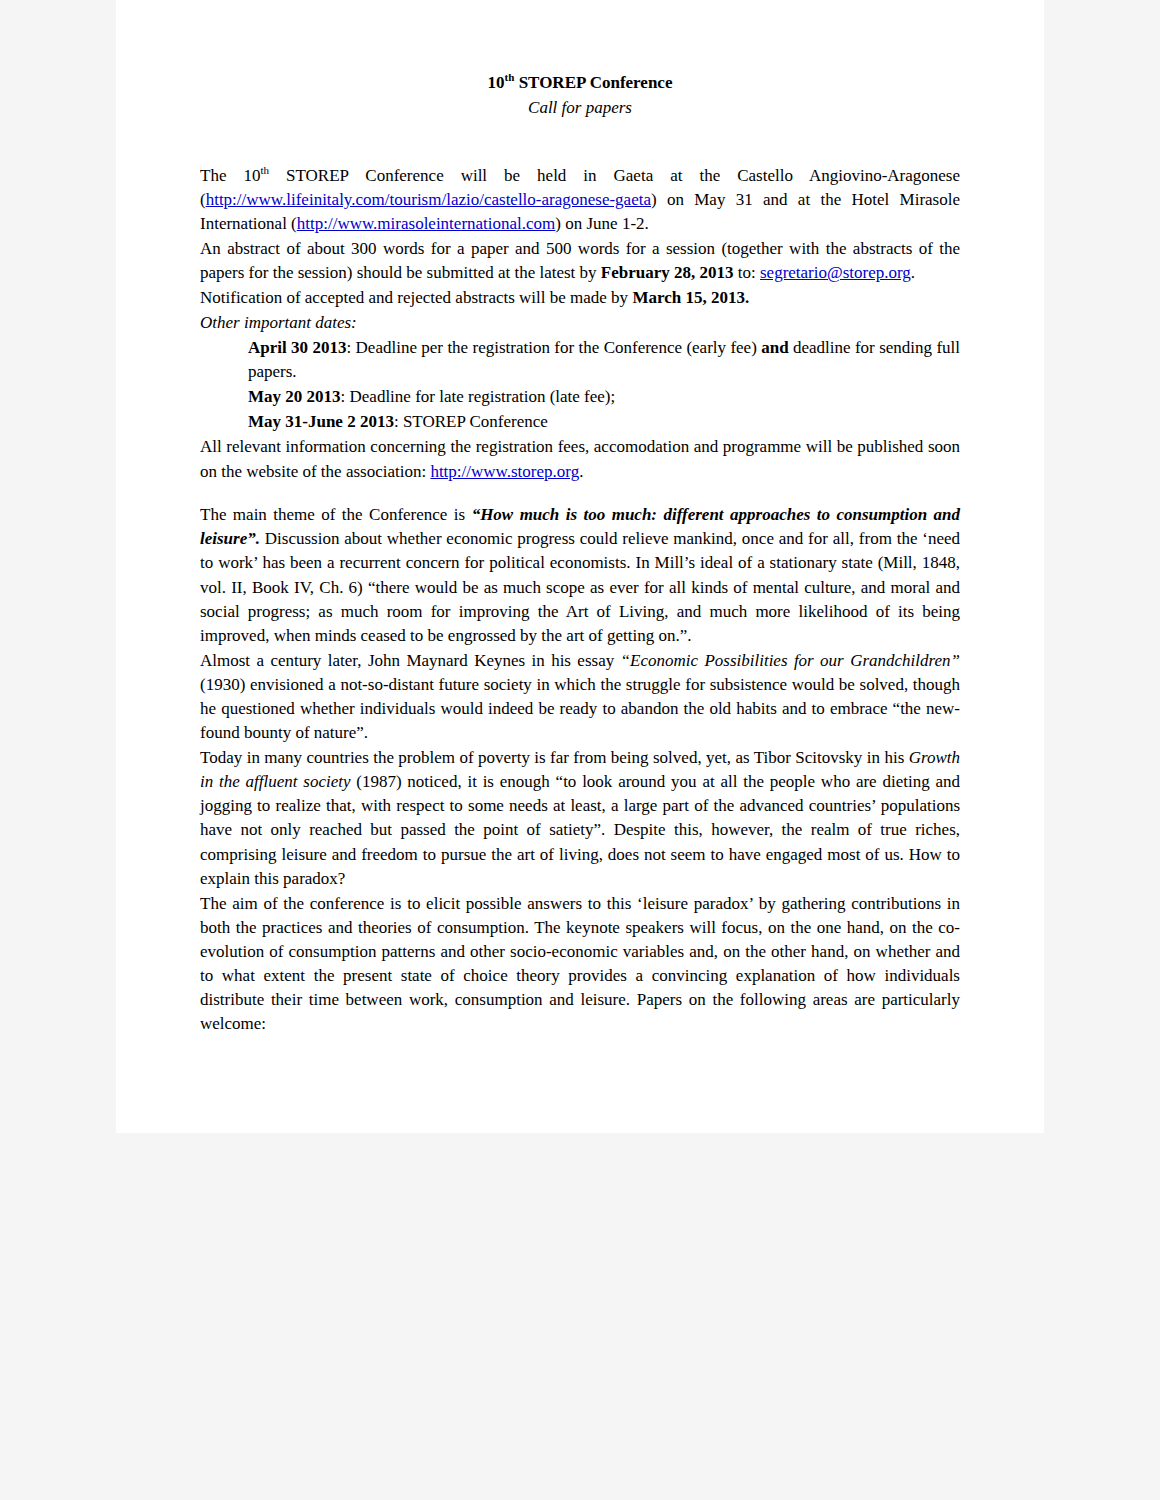10th STOREP Conference
Call for papers
The 10th STOREP Conference will be held in Gaeta at the Castello Angiovino-Aragonese (http://www.lifeinitaly.com/tourism/lazio/castello-aragonese-gaeta) on May 31 and at the Hotel Mirasole International (http://www.mirasoleinternational.com) on June 1-2.
An abstract of about 300 words for a paper and 500 words for a session (together with the abstracts of the papers for the session) should be submitted at the latest by February 28, 2013 to: segretario@storep.org.
Notification of accepted and rejected abstracts will be made by March 15, 2013.
Other important dates:
April 30 2013: Deadline per the registration for the Conference (early fee) and deadline for sending full papers.
May 20 2013: Deadline for late registration (late fee);
May 31-June 2 2013: STOREP Conference
All relevant information concerning the registration fees, accomodation and programme will be published soon on the website of the association: http://www.storep.org.
The main theme of the Conference is “How much is too much: different approaches to consumption and leisure”. Discussion about whether economic progress could relieve mankind, once and for all, from the ‘need to work’ has been a recurrent concern for political economists. In Mill’s ideal of a stationary state (Mill, 1848, vol. II, Book IV, Ch. 6) “there would be as much scope as ever for all kinds of mental culture, and moral and social progress; as much room for improving the Art of Living, and much more likelihood of its being improved, when minds ceased to be engrossed by the art of getting on.”.
Almost a century later, John Maynard Keynes in his essay “Economic Possibilities for our Grandchildren” (1930) envisioned a not-so-distant future society in which the struggle for subsistence would be solved, though he questioned whether individuals would indeed be ready to abandon the old habits and to embrace “the new-found bounty of nature”.
Today in many countries the problem of poverty is far from being solved, yet, as Tibor Scitovsky in his Growth in the affluent society (1987) noticed, it is enough “to look around you at all the people who are dieting and jogging to realize that, with respect to some needs at least, a large part of the advanced countries’ populations have not only reached but passed the point of satiety”. Despite this, however, the realm of true riches, comprising leisure and freedom to pursue the art of living, does not seem to have engaged most of us. How to explain this paradox?
The aim of the conference is to elicit possible answers to this ‘leisure paradox’ by gathering contributions in both the practices and theories of consumption. The keynote speakers will focus, on the one hand, on the co-evolution of consumption patterns and other socio-economic variables and, on the other hand, on whether and to what extent the present state of choice theory provides a convincing explanation of how individuals distribute their time between work, consumption and leisure. Papers on the following areas are particularly welcome: